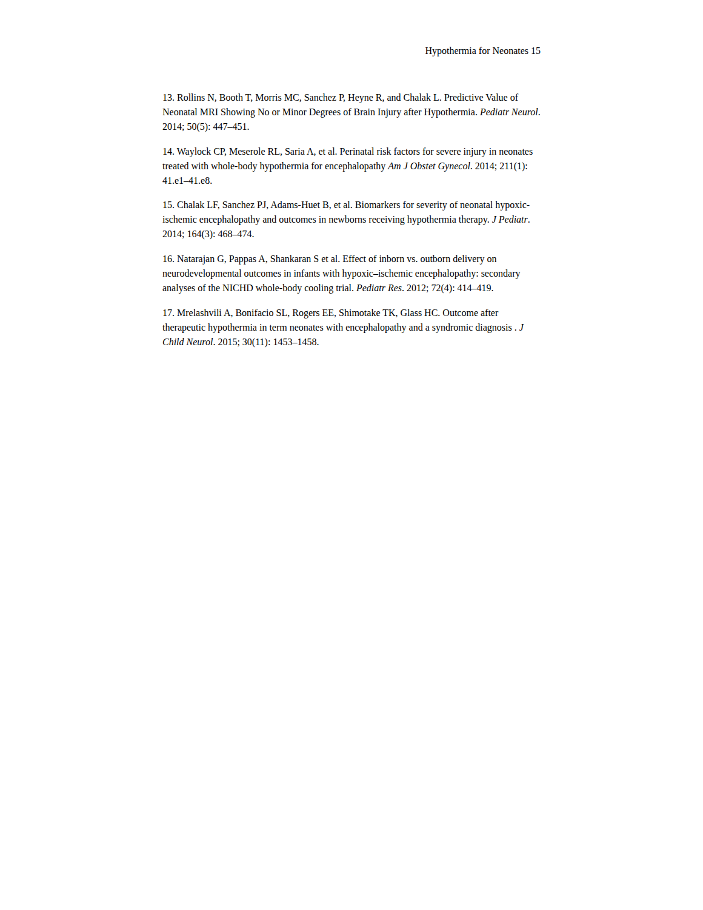Hypothermia for Neonates 15
13. Rollins N, Booth T, Morris MC, Sanchez P, Heyne R, and Chalak L. Predictive Value of Neonatal MRI Showing No or Minor Degrees of Brain Injury after Hypothermia. Pediatr Neurol. 2014; 50(5): 447–451.
14. Waylock CP, Meserole RL, Saria A, et al. Perinatal risk factors for severe injury in neonates treated with whole-body hypothermia for encephalopathy Am J Obstet Gynecol. 2014; 211(1): 41.e1–41.e8.
15. Chalak LF, Sanchez PJ, Adams-Huet B, et al. Biomarkers for severity of neonatal hypoxic-ischemic encephalopathy and outcomes in newborns receiving hypothermia therapy. J Pediatr. 2014; 164(3): 468–474.
16. Natarajan G, Pappas A, Shankaran S et al. Effect of inborn vs. outborn delivery on neurodevelopmental outcomes in infants with hypoxic–ischemic encephalopathy: secondary analyses of the NICHD whole-body cooling trial. Pediatr Res. 2012; 72(4): 414–419.
17. Mrelashvili A, Bonifacio SL, Rogers EE, Shimotake TK, Glass HC. Outcome after therapeutic hypothermia in term neonates with encephalopathy and a syndromic diagnosis . J Child Neurol. 2015; 30(11): 1453–1458.